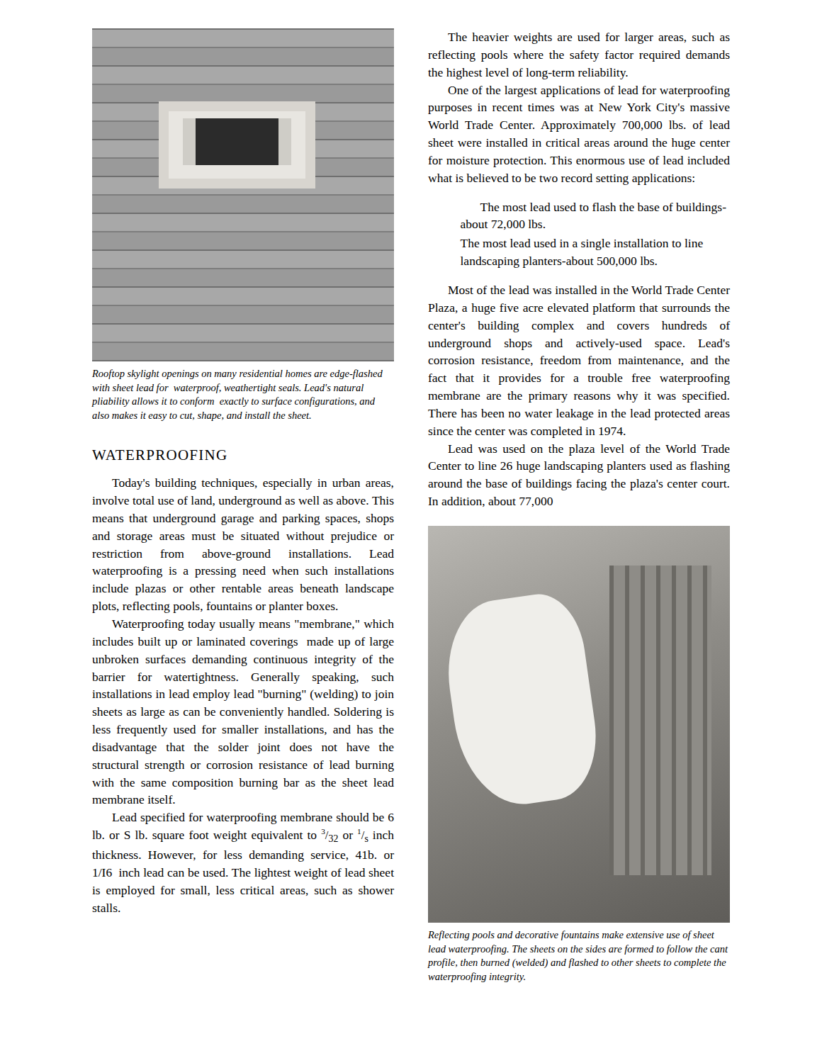Rooftop skylight openings on many residential homes are edge-flashed with sheet lead for waterproof, weathertight seals. Lead's natural pliability allows it to conform exactly to surface configurations, and also makes it easy to cut, shape, and install the sheet.
WATERPROOFING
Today's building techniques, especially in urban areas, involve total use of land, underground as well as above. This means that underground garage and parking spaces, shops and storage areas must be situated without prejudice or restriction from above-ground installations. Lead waterproofing is a pressing need when such installations include plazas or other rentable areas beneath landscape plots, reflecting pools, fountains or planter boxes.
Waterproofing today usually means "membrane," which includes built up or laminated coverings made up of large unbroken surfaces demanding continuous integrity of the barrier for watertightness. Generally speaking, such installations in lead employ lead "burning" (welding) to join sheets as large as can be conveniently handled. Soldering is less frequently used for smaller installations, and has the disadvantage that the solder joint does not have the structural strength or corrosion resistance of lead burning with the same composition burning bar as the sheet lead membrane itself.
Lead specified for waterproofing membrane should be 6 lb. or S lb. square foot weight equivalent to 3/32 or 1/s inch thickness. However, for less demanding service, 41b. or 1/I6 inch lead can be used. The lightest weight of lead sheet is employed for small, less critical areas, such as shower stalls.
The heavier weights are used for larger areas, such as reflecting pools where the safety factor required demands the highest level of long-term reliability.
One of the largest applications of lead for waterproofing purposes in recent times was at New York City's massive World Trade Center. Approximately 700,000 lbs. of lead sheet were installed in critical areas around the huge center for moisture protection. This enormous use of lead included what is believed to be two record setting applications:
The most lead used to flash the base of buildings-about 72,000 lbs.
The most lead used in a single installation to line landscaping planters-about 500,000 lbs.
Most of the lead was installed in the World Trade Center Plaza, a huge five acre elevated platform that surrounds the center's building complex and covers hundreds of underground shops and actively-used space. Lead's corrosion resistance, freedom from maintenance, and the fact that it provides for a trouble free waterproofing membrane are the primary reasons why it was specified. There has been no water leakage in the lead protected areas since the center was completed in 1974.
Lead was used on the plaza level of the World Trade Center to line 26 huge landscaping planters used as flashing around the base of buildings facing the plaza's center court. In addition, about 77,000
Reflecting pools and decorative fountains make extensive use of sheet lead waterproofing. The sheets on the sides are formed to follow the cant profile, then burned (welded) and flashed to other sheets to complete the waterproofing integrity.